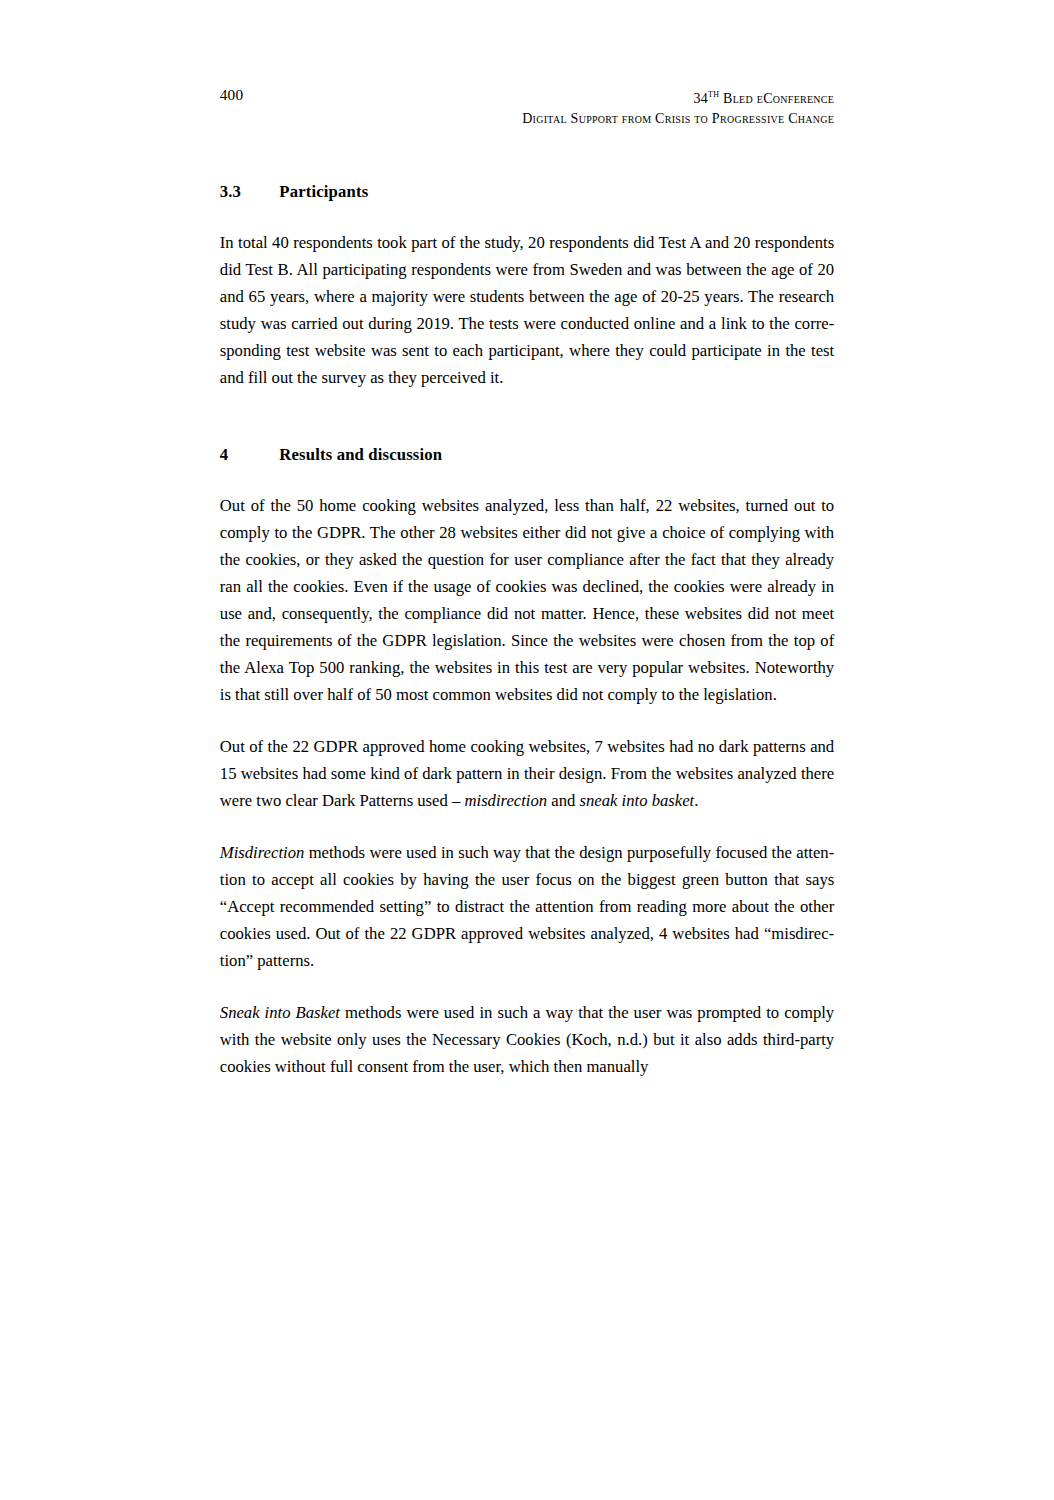400
34th Bled eConference Digital Support from Crisis to Progressive Change
3.3 Participants
In total 40 respondents took part of the study, 20 respondents did Test A and 20 respondents did Test B. All participating respondents were from Sweden and was between the age of 20 and 65 years, where a majority were students between the age of 20-25 years. The research study was carried out during 2019. The tests were conducted online and a link to the corresponding test website was sent to each participant, where they could participate in the test and fill out the survey as they perceived it.
4 Results and discussion
Out of the 50 home cooking websites analyzed, less than half, 22 websites, turned out to comply to the GDPR. The other 28 websites either did not give a choice of complying with the cookies, or they asked the question for user compliance after the fact that they already ran all the cookies. Even if the usage of cookies was declined, the cookies were already in use and, consequently, the compliance did not matter. Hence, these websites did not meet the requirements of the GDPR legislation. Since the websites were chosen from the top of the Alexa Top 500 ranking, the websites in this test are very popular websites. Noteworthy is that still over half of 50 most common websites did not comply to the legislation.
Out of the 22 GDPR approved home cooking websites, 7 websites had no dark patterns and 15 websites had some kind of dark pattern in their design. From the websites analyzed there were two clear Dark Patterns used – misdirection and sneak into basket.
Misdirection methods were used in such way that the design purposefully focused the attention to accept all cookies by having the user focus on the biggest green button that says “Accept recommended setting” to distract the attention from reading more about the other cookies used. Out of the 22 GDPR approved websites analyzed, 4 websites had “misdirection” patterns.
Sneak into Basket methods were used in such a way that the user was prompted to comply with the website only uses the Necessary Cookies (Koch, n.d.) but it also adds third-party cookies without full consent from the user, which then manually